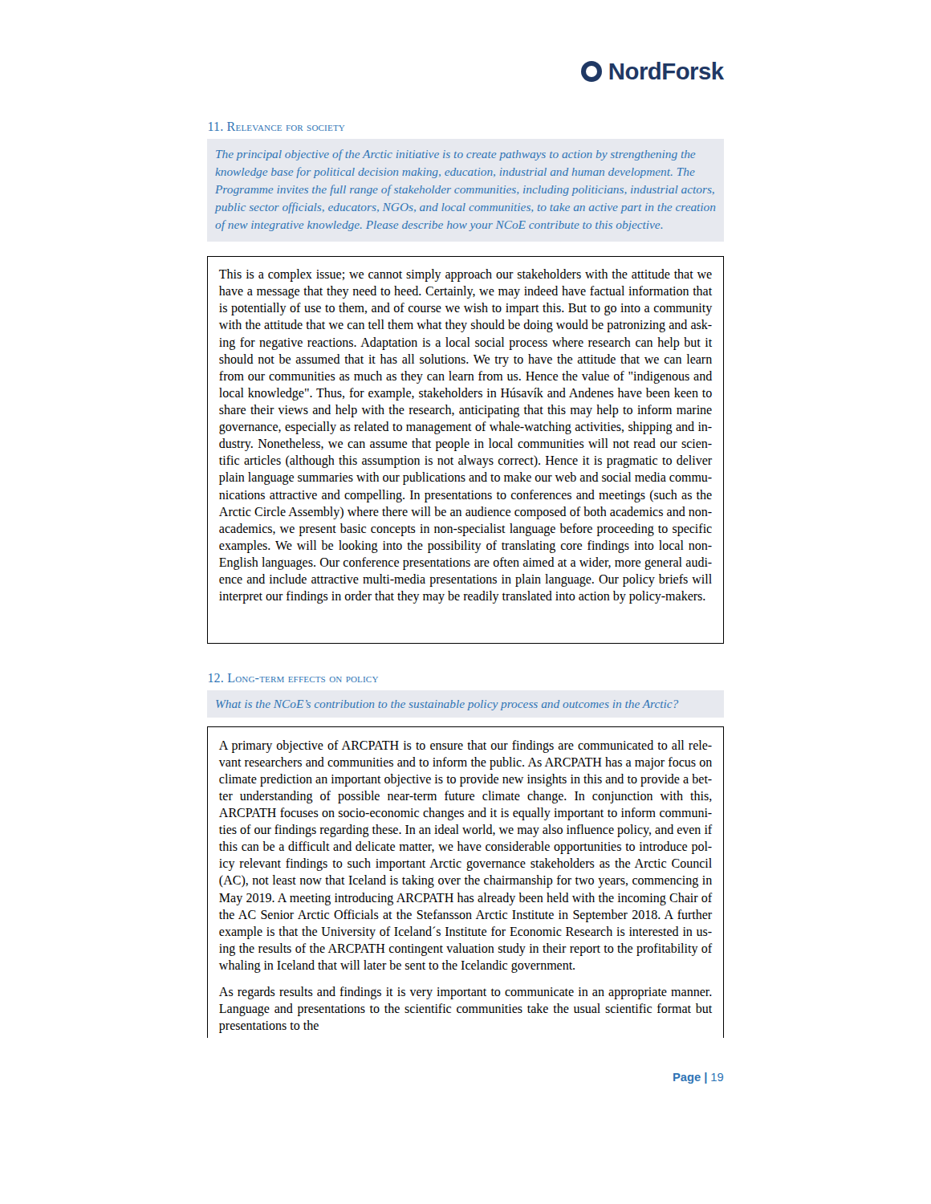NordForsk
11. Relevance for society
The principal objective of the Arctic initiative is to create pathways to action by strengthening the knowledge base for political decision making, education, industrial and human development. The Programme invites the full range of stakeholder communities, including politicians, industrial actors, public sector officials, educators, NGOs, and local communities, to take an active part in the creation of new integrative knowledge. Please describe how your NCoE contribute to this objective.
This is a complex issue; we cannot simply approach our stakeholders with the attitude that we have a message that they need to heed. Certainly, we may indeed have factual information that is potentially of use to them, and of course we wish to impart this. But to go into a community with the attitude that we can tell them what they should be doing would be patronizing and asking for negative reactions. Adaptation is a local social process where research can help but it should not be assumed that it has all solutions. We try to have the attitude that we can learn from our communities as much as they can learn from us. Hence the value of "indigenous and local knowledge". Thus, for example, stakeholders in Húsavík and Andenes have been keen to share their views and help with the research, anticipating that this may help to inform marine governance, especially as related to management of whale-watching activities, shipping and industry. Nonetheless, we can assume that people in local communities will not read our scientific articles (although this assumption is not always correct). Hence it is pragmatic to deliver plain language summaries with our publications and to make our web and social media communications attractive and compelling. In presentations to conferences and meetings (such as the Arctic Circle Assembly) where there will be an audience composed of both academics and non-academics, we present basic concepts in non-specialist language before proceeding to specific examples. We will be looking into the possibility of translating core findings into local non-English languages. Our conference presentations are often aimed at a wider, more general audience and include attractive multi-media presentations in plain language. Our policy briefs will interpret our findings in order that they may be readily translated into action by policy-makers.
12. Long-term effects on policy
What is the NCoE’s contribution to the sustainable policy process and outcomes in the Arctic?
A primary objective of ARCPATH is to ensure that our findings are communicated to all relevant researchers and communities and to inform the public. As ARCPATH has a major focus on climate prediction an important objective is to provide new insights in this and to provide a better understanding of possible near-term future climate change. In conjunction with this, ARCPATH focuses on socio-economic changes and it is equally important to inform communities of our findings regarding these. In an ideal world, we may also influence policy, and even if this can be a difficult and delicate matter, we have considerable opportunities to introduce policy relevant findings to such important Arctic governance stakeholders as the Arctic Council (AC), not least now that Iceland is taking over the chairmanship for two years, commencing in May 2019. A meeting introducing ARCPATH has already been held with the incoming Chair of the AC Senior Arctic Officials at the Stefansson Arctic Institute in September 2018. A further example is that the University of Iceland´s Institute for Economic Research is interested in using the results of the ARCPATH contingent valuation study in their report to the profitability of whaling in Iceland that will later be sent to the Icelandic government.
As regards results and findings it is very important to communicate in an appropriate manner. Language and presentations to the scientific communities take the usual scientific format but presentations to the
Page | 19